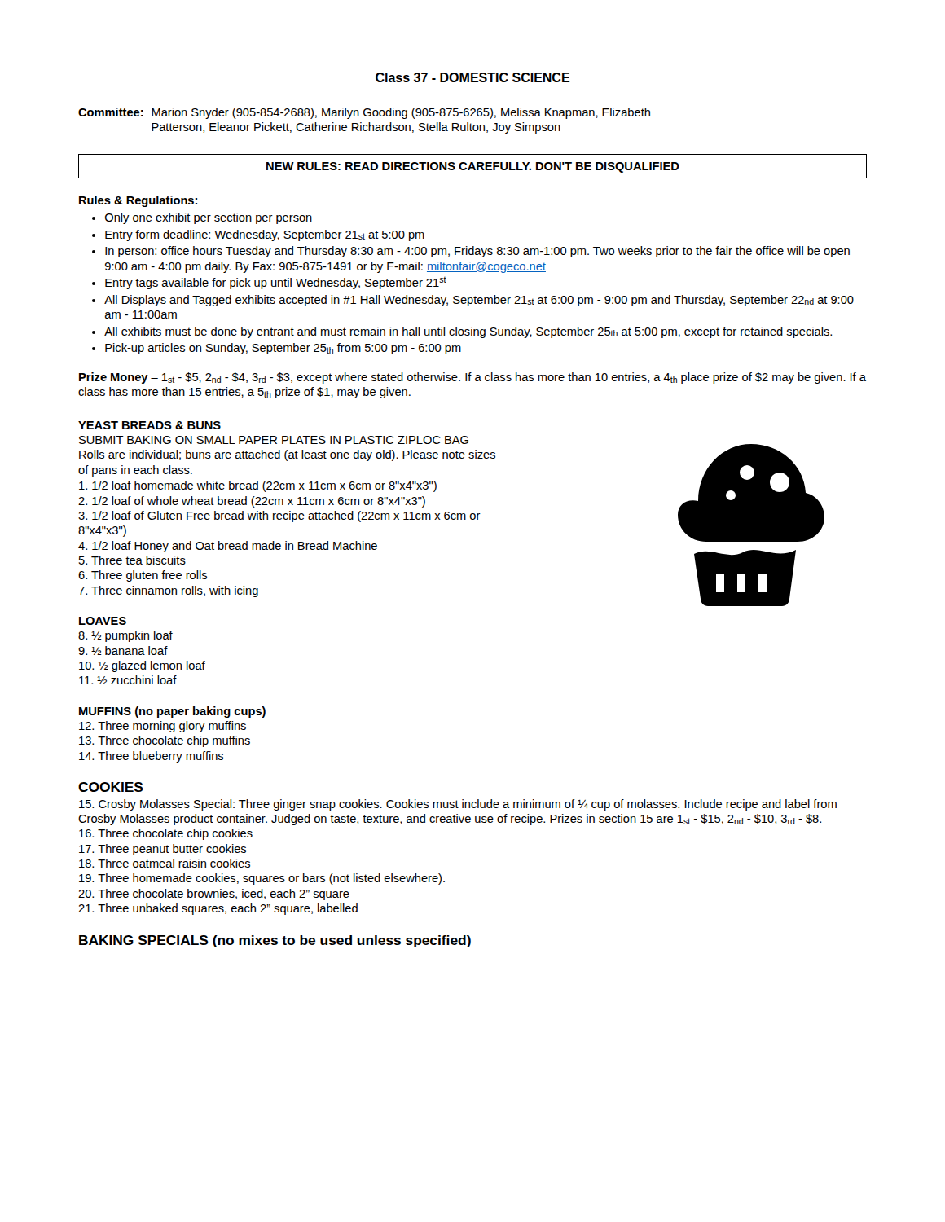Class 37 - DOMESTIC SCIENCE
Committee:
Marion Snyder (905-854-2688), Marilyn Gooding (905-875-6265), Melissa Knapman, Elizabeth Patterson, Eleanor Pickett, Catherine Richardson, Stella Rulton, Joy Simpson
NEW RULES: READ DIRECTIONS CAREFULLY. DON'T BE DISQUALIFIED
Rules & Regulations:
Only one exhibit per section per person
Entry form deadline: Wednesday, September 21st at 5:00 pm
In person: office hours Tuesday and Thursday 8:30 am - 4:00 pm, Fridays 8:30 am-1:00 pm. Two weeks prior to the fair the office will be open 9:00 am - 4:00 pm daily. By Fax: 905-875-1491 or by E-mail: miltonfair@cogeco.net
Entry tags available for pick up until Wednesday, September 21st
All Displays and Tagged exhibits accepted in #1 Hall Wednesday, September 21st at 6:00 pm - 9:00 pm and Thursday, September 22nd at 9:00 am - 11:00am
All exhibits must be done by entrant and must remain in hall until closing Sunday, September 25th at 5:00 pm, except for retained specials.
Pick-up articles on Sunday, September 25th from 5:00 pm - 6:00 pm
Prize Money – 1st - $5, 2nd - $4, 3rd - $3, except where stated otherwise. If a class has more than 10 entries, a 4th place prize of $2 may be given. If a class has more than 15 entries, a 5th prize of $1, may be given.
YEAST BREADS & BUNS
SUBMIT BAKING ON SMALL PAPER PLATES IN PLASTIC ZIPLOC BAG
Rolls are individual; buns are attached (at least one day old). Please note sizes
of pans in each class.
1. 1/2 loaf homemade white bread (22cm x 11cm x 6cm or 8"x4"x3")
2. 1/2 loaf of whole wheat bread (22cm x 11cm x 6cm or 8"x4"x3")
3. 1/2 loaf of Gluten Free bread with recipe attached (22cm x 11cm x 6cm or
8"x4"x3")
4. 1/2 loaf Honey and Oat bread made in Bread Machine
5. Three tea biscuits
6. Three gluten free rolls
7. Three cinnamon rolls, with icing
LOAVES
8. ½ pumpkin loaf
9. ½ banana loaf
10. ½ glazed lemon loaf
11. ½ zucchini loaf
MUFFINS (no paper baking cups)
12. Three morning glory muffins
13. Three chocolate chip muffins
14. Three blueberry muffins
COOKIES
15. Crosby Molasses Special: Three ginger snap cookies. Cookies must include a minimum of ¼ cup of molasses. Include recipe and label from Crosby Molasses product container. Judged on taste, texture, and creative use of recipe. Prizes in section 15 are 1st - $15, 2nd - $10, 3rd - $8.
16. Three chocolate chip cookies
17. Three peanut butter cookies
18. Three oatmeal raisin cookies
19. Three homemade cookies, squares or bars (not listed elsewhere).
20. Three chocolate brownies, iced, each 2” square
21. Three unbaked squares, each 2” square, labelled
BAKING SPECIALS (no mixes to be used unless specified)